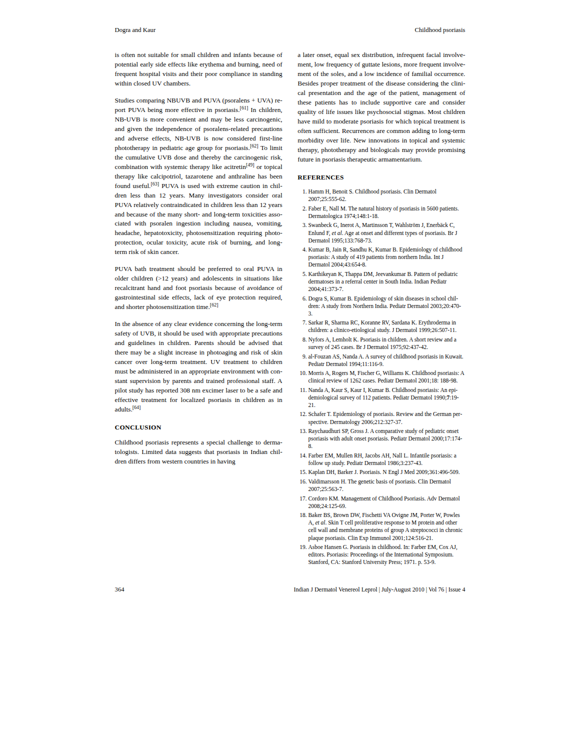Dogra and Kaur
Childhood psoriasis
is often not suitable for small children and infants because of potential early side effects like erythema and burning, need of frequent hospital visits and their poor compliance in standing within closed UV chambers.
Studies comparing NBUVB and PUVA (psoralens + UVA) report PUVA being more effective in psoriasis.[61] In children, NB-UVB is more convenient and may be less carcinogenic, and given the independence of psoralens-related precautions and adverse effects, NB-UVB is now considered first-line phototherapy in pediatric age group for psoriasis.[62] To limit the cumulative UVB dose and thereby the carcinogenic risk, combination with systemic therapy like acitretin[49] or topical therapy like calcipotriol, tazarotene and anthraline has been found useful.[63] PUVA is used with extreme caution in children less than 12 years. Many investigators consider oral PUVA relatively contraindicated in children less than 12 years and because of the many short- and long-term toxicities associated with psoralen ingestion including nausea, vomiting, headache, hepatotoxicity, photosensitization requiring photoprotection, ocular toxicity, acute risk of burning, and long-term risk of skin cancer.
PUVA bath treatment should be preferred to oral PUVA in older children (>12 years) and adolescents in situations like recalcitrant hand and foot psoriasis because of avoidance of gastrointestinal side effects, lack of eye protection required, and shorter photosensitization time.[62]
In the absence of any clear evidence concerning the long-term safety of UVB, it should be used with appropriate precautions and guidelines in children. Parents should be advised that there may be a slight increase in photoaging and risk of skin cancer over long-term treatment. UV treatment to children must be administered in an appropriate environment with constant supervision by parents and trained professional staff. A pilot study has reported 308 nm excimer laser to be a safe and effective treatment for localized psoriasis in children as in adults.[64]
Conclusion
Childhood psoriasis represents a special challenge to dermatologists. Limited data suggests that psoriasis in Indian children differs from western countries in having
a later onset, equal sex distribution, infrequent facial involvement, low frequency of guttate lesions, more frequent involvement of the soles, and a low incidence of familial occurrence. Besides proper treatment of the disease considering the clinical presentation and the age of the patient, management of these patients has to include supportive care and consider quality of life issues like psychosocial stigmas. Most children have mild to moderate psoriasis for which topical treatment is often sufficient. Recurrences are common adding to long-term morbidity over life. New innovations in topical and systemic therapy, phototherapy and biologicals may provide promising future in psoriasis therapeutic armamentarium.
References
Hamm H, Benoit S. Childhood psoriasis. Clin Dermatol 2007;25:555-62.
Faber E, Nall M. The natural history of psoriasis in 5600 patients. Dermatologica 1974;148:1-18.
Swanbeck G, Inerot A, Martinsson T, Wahlström J, Enerbäck C, Enlund F, et al. Age at onset and different types of psoriasis. Br J Dermatol 1995;133:768-73.
Kumar B, Jain R, Sandhu K, Kumar B. Epidemiology of childhood psoriasis: A study of 419 patients from northern India. Int J Dermatol 2004;43:654-8.
Karthikeyan K, Thappa DM, Jeevankumar B. Pattern of pediatric dermatoses in a referral center in South India. Indian Pediatr 2004;41:373-7.
Dogra S, Kumar B. Epidemiology of skin diseases in school children: A study from Northern India. Pediatr Dermatol 2003;20:470-3.
Sarkar R, Sharma RC, Koranne RV, Sardana K. Erythroderma in children: a clinico-etiological study. J Dermatol 1999;26:507-11.
Nyfors A, Lemholt K. Psoriasis in children. A short review and a survey of 245 cases. Br J Dermatol 1975;92:437-42.
al-Fouzan AS, Nanda A. A survey of childhood psoriasis in Kuwait. Pediatr Dermatol 1994;11:116-9.
Morris A, Rogers M, Fischer G, Williams K. Childhood psoriasis: A clinical review of 1262 cases. Pediatr Dermatol 2001;18: 188-98.
Nanda A, Kaur S, Kaur I, Kumar B. Childhood psoriasis: An epidemiological survey of 112 patients. Pediatr Dermatol 1990;7:19-21.
Schafer T. Epidemiology of psoriasis. Review and the German perspective. Dermatology 2006;212:327-37.
Raychaudhuri SP, Gross J. A comparative study of pediatric onset psoriasis with adult onset psoriasis. Pediatr Dermatol 2000;17:174-8.
Farber EM, Mullen RH, Jacobs AH, Nall L. Infantile psoriasis: a follow up study. Pediatr Dermatol 1986;3:237-43.
Kaplan DH, Barker J. Psoriasis. N Engl J Med 2009;361:496-509.
Valdimarsson H. The genetic basis of psoriasis. Clin Dermatol 2007;25:563-7.
Cordoro KM. Management of Childhood Psoriasis. Adv Dermatol 2008;24:125-69.
Baker BS, Brown DW, Fischetti VA Ovigne JM, Porter W, Powles A, et al. Skin T cell proliferative response to M protein and other cell wall and membrane proteins of group A streptococci in chronic plaque psoriasis. Clin Exp Immunol 2001;124:516-21.
Asboe Hansen G. Psoriasis in childhood. In: Farber EM, Cox AJ, editors. Psoriasis: Proceedings of the International Symposium. Stanford, CA: Stanford University Press; 1971. p. 53-9.
364
Indian J Dermatol Venereol Leprol | July-August 2010 | Vol 76 | Issue 4